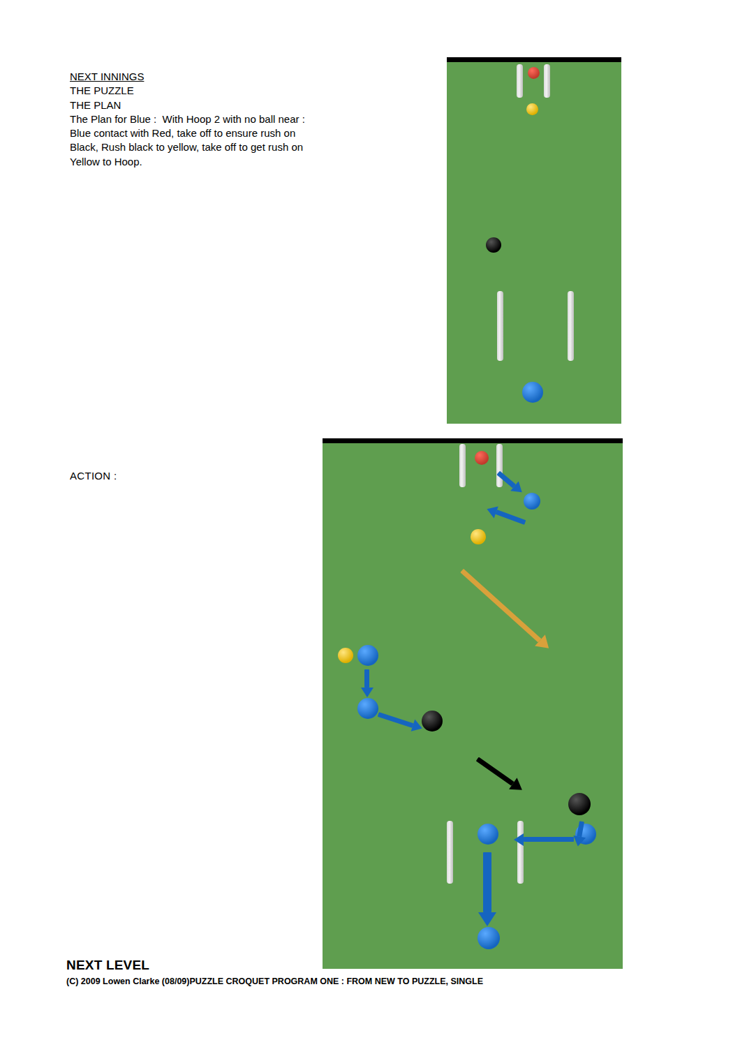NEXT INNINGS
THE PUZZLE
THE PLAN
The Plan for Blue : With Hoop 2 with no ball near :
Blue contact with Red, take off to ensure rush on
Black, Rush black to yellow, take off to get rush on
Yellow to Hoop.
ACTION :
NEXT LEVEL
(C) 2009 Lowen Clarke (08/09)PUZZLE CROQUET PROGRAM ONE : FROM NEW TO PUZZLE, SINGLE